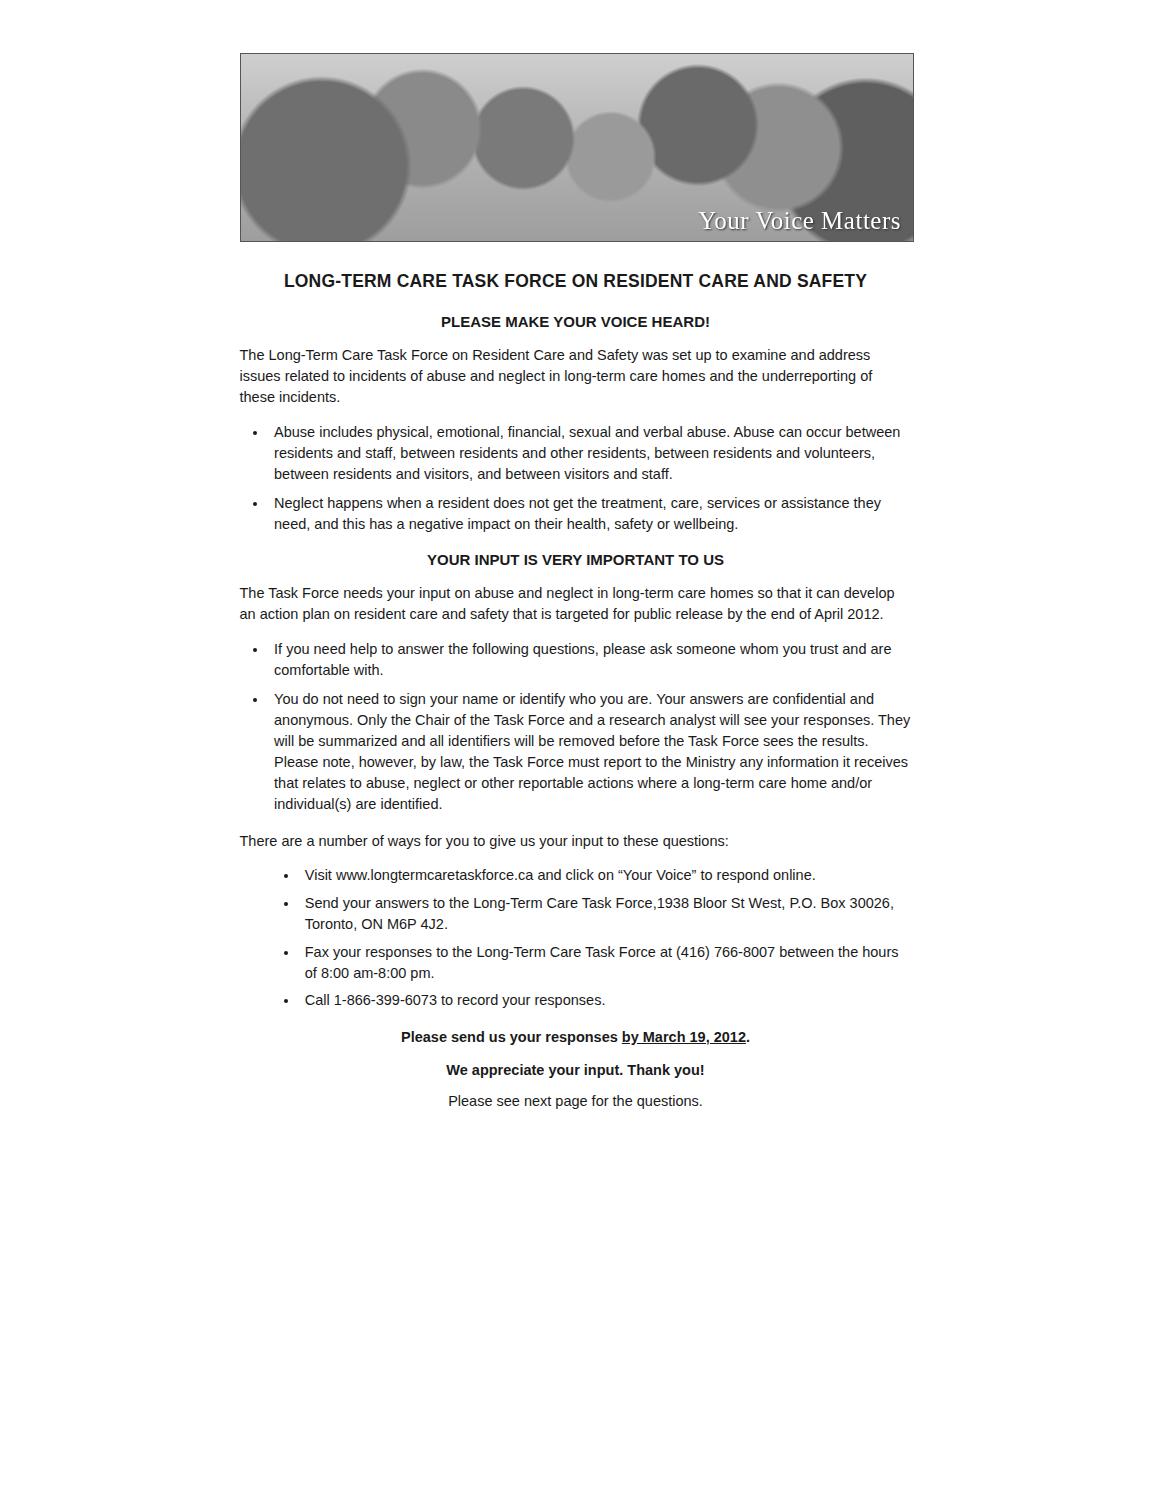Your Voice Matters
LONG-TERM CARE TASK FORCE ON RESIDENT CARE AND SAFETY
PLEASE MAKE YOUR VOICE HEARD!
The Long-Term Care Task Force on Resident Care and Safety was set up to examine and address issues related to incidents of abuse and neglect in long-term care homes and the underreporting of these incidents.
Abuse includes physical, emotional, financial, sexual and verbal abuse. Abuse can occur between residents and staff, between residents and other residents, between residents and volunteers, between residents and visitors, and between visitors and staff.
Neglect happens when a resident does not get the treatment, care, services or assistance they need, and this has a negative impact on their health, safety or wellbeing.
YOUR INPUT IS VERY IMPORTANT TO US
The Task Force needs your input on abuse and neglect in long-term care homes so that it can develop an action plan on resident care and safety that is targeted for public release by the end of April 2012.
If you need help to answer the following questions, please ask someone whom you trust and are comfortable with.
You do not need to sign your name or identify who you are. Your answers are confidential and anonymous. Only the Chair of the Task Force and a research analyst will see your responses. They will be summarized and all identifiers will be removed before the Task Force sees the results. Please note, however, by law, the Task Force must report to the Ministry any information it receives that relates to abuse, neglect or other reportable actions where a long-term care home and/or individual(s) are identified.
There are a number of ways for you to give us your input to these questions:
Visit www.longtermcaretaskforce.ca and click on “Your Voice” to respond online.
Send your answers to the Long-Term Care Task Force,1938 Bloor St West, P.O. Box 30026, Toronto, ON M6P 4J2.
Fax your responses to the Long-Term Care Task Force at (416) 766-8007 between the hours of 8:00 am-8:00 pm.
Call 1-866-399-6073 to record your responses.
Please send us your responses by March 19, 2012.
We appreciate your input. Thank you!
Please see next page for the questions.